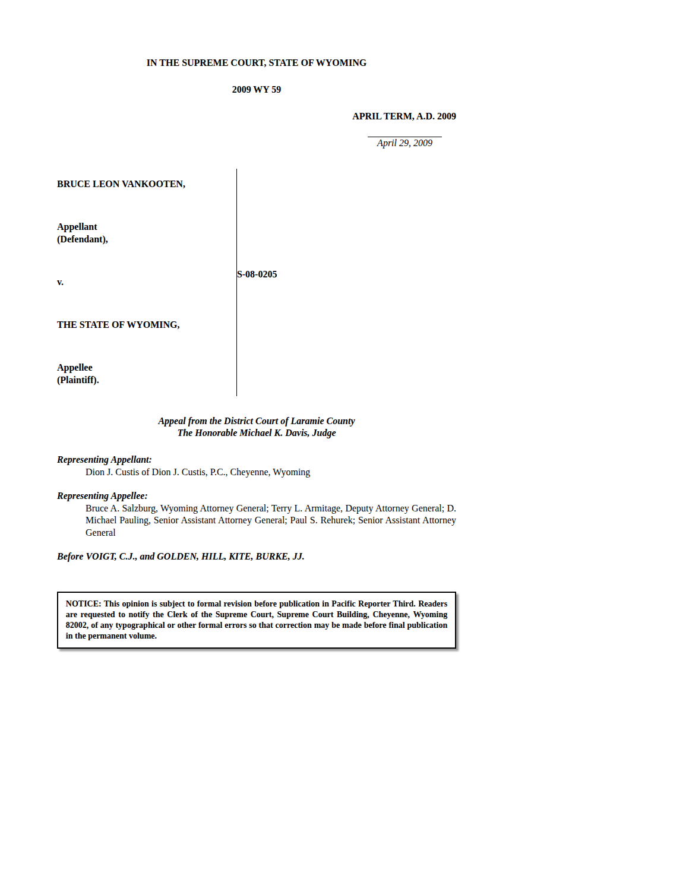IN THE SUPREME COURT, STATE OF WYOMING
2009 WY 59
APRIL TERM, A.D. 2009
April 29, 2009
| BRUCE LEON VANKOOTEN, Appellant (Defendant), v. THE STATE OF WYOMING, Appellee (Plaintiff). | S-08-0205 |
Appeal from the District Court of Laramie County
The Honorable Michael K. Davis, Judge
Representing Appellant:
Dion J. Custis of Dion J. Custis, P.C., Cheyenne, Wyoming
Representing Appellee:
Bruce A. Salzburg, Wyoming Attorney General; Terry L. Armitage, Deputy Attorney General; D. Michael Pauling, Senior Assistant Attorney General; Paul S. Rehurek; Senior Assistant Attorney General
Before VOIGT, C.J., and GOLDEN, HILL, KITE, BURKE, JJ.
NOTICE: This opinion is subject to formal revision before publication in Pacific Reporter Third. Readers are requested to notify the Clerk of the Supreme Court, Supreme Court Building, Cheyenne, Wyoming 82002, of any typographical or other formal errors so that correction may be made before final publication in the permanent volume.